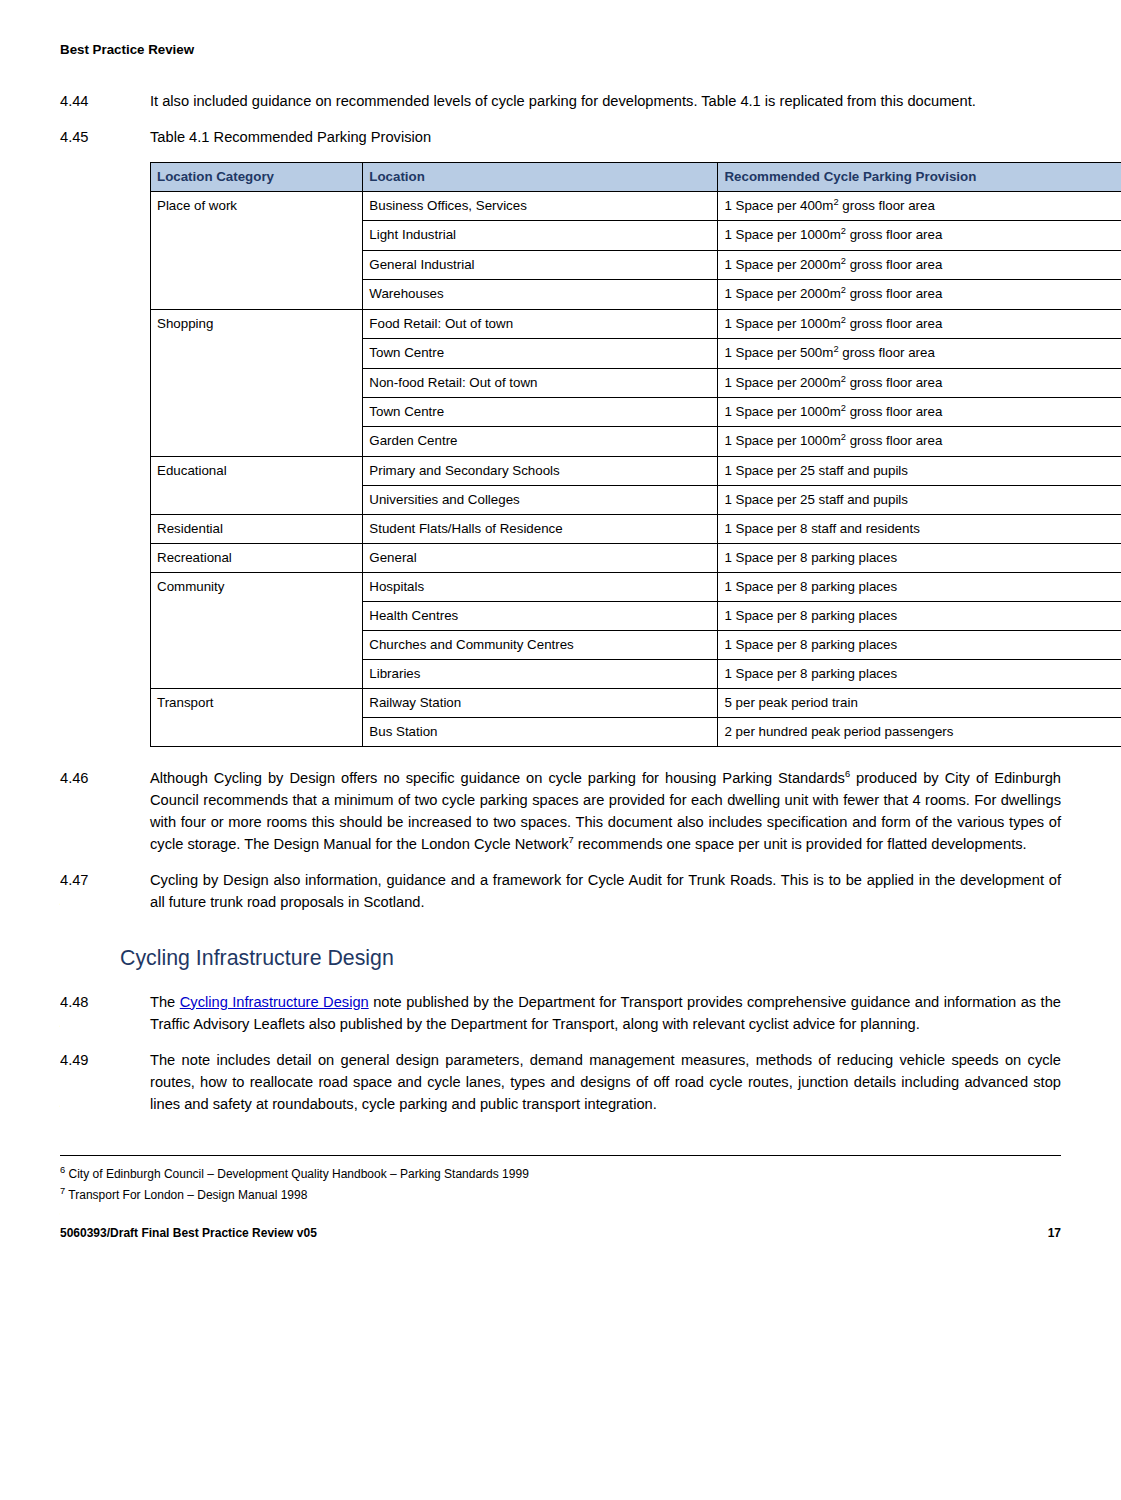Best Practice Review
4.44
It also included guidance on recommended levels of cycle parking for developments. Table 4.1 is replicated from this document.
4.45
Table 4.1 Recommended Parking Provision
| Location Category | Location | Recommended Cycle Parking Provision |
| --- | --- | --- |
| Place of work | Business Offices, Services | 1 Space per 400m 2 gross floor area |
| Light Industrial | 1 Space per 1000m 2 gross floor area |
| General Industrial | 1 Space per 2000m 2 gross floor area |
| Warehouses | 1 Space per 2000m 2 gross floor area |
| Shopping | Food Retail: Out of town | 1 Space per 1000m 2 gross floor area |
| Town Centre | 1 Space per 500m 2 gross floor area |
| Non-food Retail: Out of town | 1 Space per 2000m 2 gross floor area |
| Town Centre | 1 Space per 1000m 2 gross floor area |
| Garden Centre | 1 Space per 1000m 2 gross floor area |
| Educational | Primary and Secondary Schools | 1 Space per 25 staff and pupils |
| Universities and Colleges | 1 Space per 25 staff and pupils |
| Residential | Student Flats/Halls of Residence | 1 Space per 8 staff and residents |
| Recreational | General | 1 Space per 8 parking places |
| Community | Hospitals | 1 Space per 8 parking places |
| Health Centres | 1 Space per 8 parking places |
| Churches and Community Centres | 1 Space per 8 parking places |
| Libraries | 1 Space per 8 parking places |
| Transport | Railway Station | 5 per peak period train |
| Bus Station | 2 per hundred peak period passengers |
4.46
Although Cycling by Design offers no specific guidance on cycle parking for housing Parking Standards6 produced by City of Edinburgh Council recommends that a minimum of two cycle parking spaces are provided for each dwelling unit with fewer that 4 rooms. For dwellings with four or more rooms this should be increased to two spaces. This document also includes specification and form of the various types of cycle storage. The Design Manual for the London Cycle Network7 recommends one space per unit is provided for flatted developments.
4.47
Cycling by Design also information, guidance and a framework for Cycle Audit for Trunk Roads. This is to be applied in the development of all future trunk road proposals in Scotland.
Cycling Infrastructure Design
4.48
The Cycling Infrastructure Design note published by the Department for Transport provides comprehensive guidance and information as the Traffic Advisory Leaflets also published by the Department for Transport, along with relevant cyclist advice for planning.
4.49
The note includes detail on general design parameters, demand management measures, methods of reducing vehicle speeds on cycle routes, how to reallocate road space and cycle lanes, types and designs of off road cycle routes, junction details including advanced stop lines and safety at roundabouts, cycle parking and public transport integration.
6 City of Edinburgh Council – Development Quality Handbook – Parking Standards 1999
7 Transport For London – Design Manual 1998
5060393/Draft Final Best Practice Review v05 17